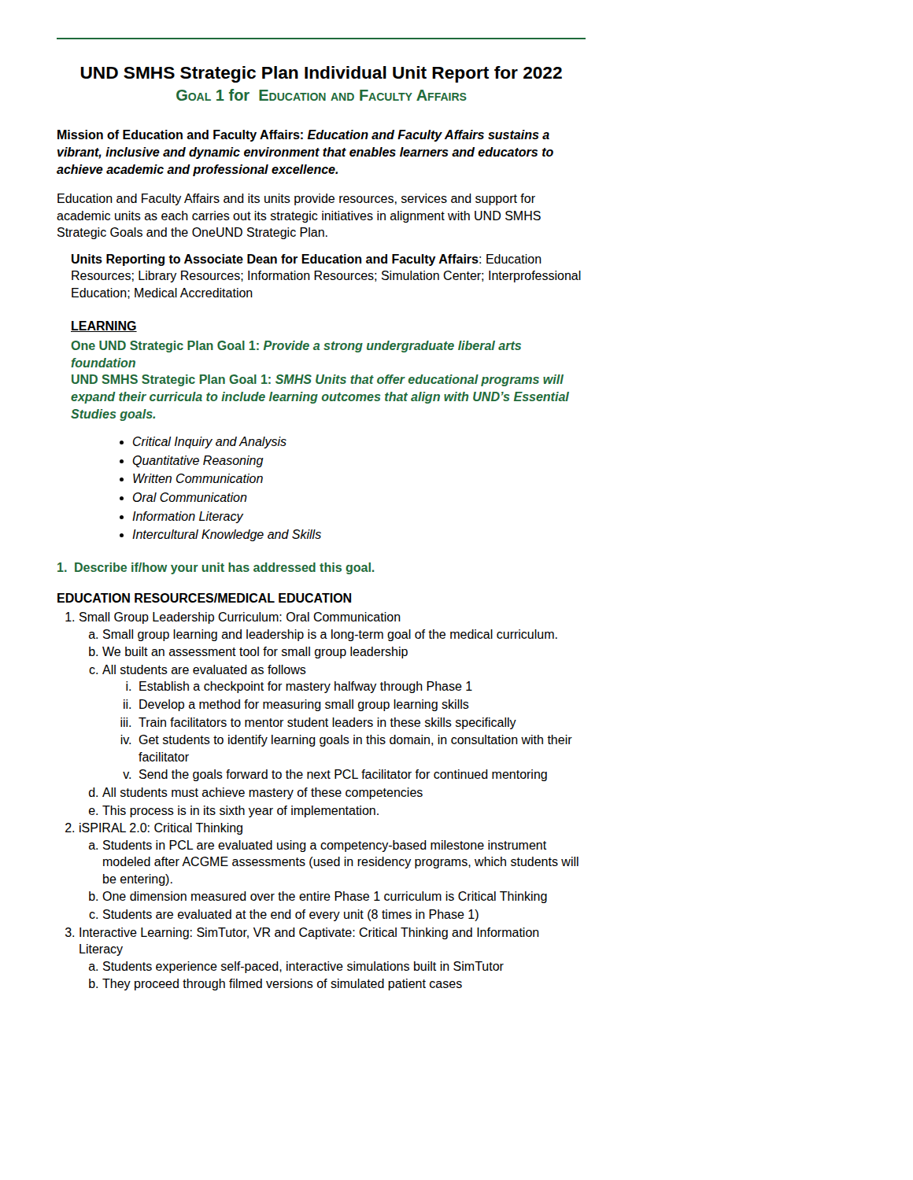UND SMHS Strategic Plan Individual Unit Report for 2022
Goal 1 for Education and Faculty Affairs
Mission of Education and Faculty Affairs: Education and Faculty Affairs sustains a vibrant, inclusive and dynamic environment that enables learners and educators to achieve academic and professional excellence.
Education and Faculty Affairs and its units provide resources, services and support for academic units as each carries out its strategic initiatives in alignment with UND SMHS Strategic Goals and the OneUND Strategic Plan.
Units Reporting to Associate Dean for Education and Faculty Affairs: Education Resources; Library Resources; Information Resources; Simulation Center; Interprofessional Education; Medical Accreditation
LEARNING
One UND Strategic Plan Goal 1: Provide a strong undergraduate liberal arts foundation
UND SMHS Strategic Plan Goal 1: SMHS Units that offer educational programs will expand their curricula to include learning outcomes that align with UND’s Essential Studies goals.
Critical Inquiry and Analysis
Quantitative Reasoning
Written Communication
Oral Communication
Information Literacy
Intercultural Knowledge and Skills
1. Describe if/how your unit has addressed this goal.
EDUCATION RESOURCES/MEDICAL EDUCATION
Small Group Leadership Curriculum: Oral Communication
Small group learning and leadership is a long-term goal of the medical curriculum.
We built an assessment tool for small group leadership
All students are evaluated as follows
Establish a checkpoint for mastery halfway through Phase 1
Develop a method for measuring small group learning skills
Train facilitators to mentor student leaders in these skills specifically
Get students to identify learning goals in this domain, in consultation with their facilitator
Send the goals forward to the next PCL facilitator for continued mentoring
All students must achieve mastery of these competencies
This process is in its sixth year of implementation.
iSPIRAL 2.0: Critical Thinking
Students in PCL are evaluated using a competency-based milestone instrument modeled after ACGME assessments (used in residency programs, which students will be entering).
One dimension measured over the entire Phase 1 curriculum is Critical Thinking
Students are evaluated at the end of every unit (8 times in Phase 1)
Interactive Learning: SimTutor, VR and Captivate: Critical Thinking and Information Literacy
Students experience self-paced, interactive simulations built in SimTutor
They proceed through filmed versions of simulated patient cases